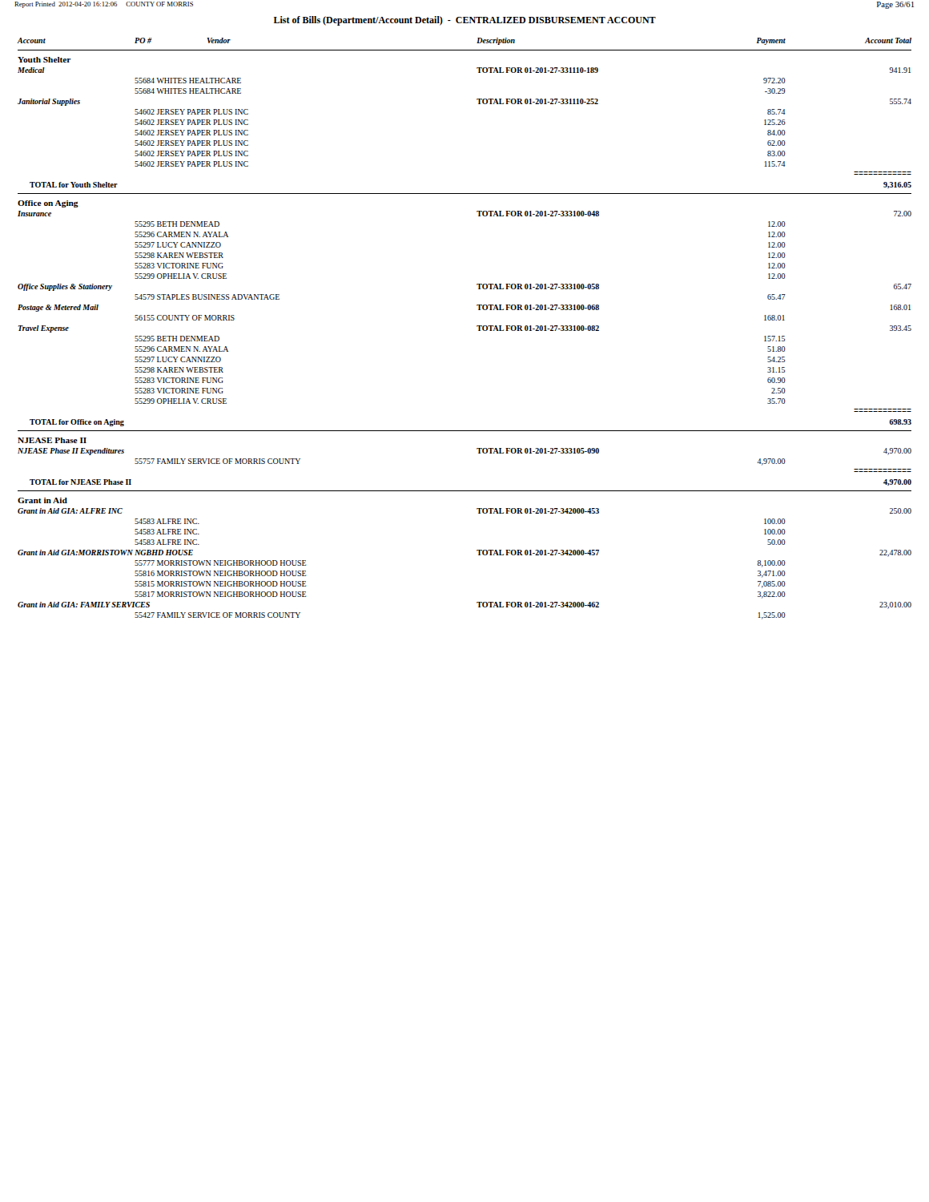Report Printed 2012-04-20 16:12:06 COUNTY OF MORRIS
Page 36/61
List of Bills (Department/Account Detail) - CENTRALIZED DISBURSEMENT ACCOUNT
| Account | PO # | Vendor | Description | Payment | Account Total |
| --- | --- | --- | --- | --- | --- |
| Youth Shelter |
| Medical | TOTAL FOR 01-201-27-331110-189 | | 941.91 |
| | 55684 WHITES HEALTHCARE | 972.20 | |
| | 55684 WHITES HEALTHCARE | -30.29 | |
| Janitorial Supplies | TOTAL FOR 01-201-27-331110-252 | | 555.74 |
| | 54602 JERSEY PAPER PLUS INC | 85.74 | |
| | 54602 JERSEY PAPER PLUS INC | 125.26 | |
| | 54602 JERSEY PAPER PLUS INC | 84.00 | |
| | 54602 JERSEY PAPER PLUS INC | 62.00 | |
| | 54602 JERSEY PAPER PLUS INC | 83.00 | |
| | 54602 JERSEY PAPER PLUS INC | 115.74 | |
| | ============ |
| TOTAL for Youth Shelter | | 9,316.05 |
| Office on Aging |
| Insurance | TOTAL FOR 01-201-27-333100-048 | | 72.00 |
| | 55295 BETH DENMEAD | 12.00 | |
| | 55296 CARMEN N. AYALA | 12.00 | |
| | 55297 LUCY CANNIZZO | 12.00 | |
| | 55298 KAREN WEBSTER | 12.00 | |
| | 55283 VICTORINE FUNG | 12.00 | |
| | 55299 OPHELIA V. CRUSE | 12.00 | |
| Office Supplies & Stationery | TOTAL FOR 01-201-27-333100-058 | | 65.47 |
| | 54579 STAPLES BUSINESS ADVANTAGE | 65.47 | |
| Postage & Metered Mail | TOTAL FOR 01-201-27-333100-068 | | 168.01 |
| | 56155 COUNTY OF MORRIS | 168.01 | |
| Travel Expense | TOTAL FOR 01-201-27-333100-082 | | 393.45 |
| | 55295 BETH DENMEAD | 157.15 | |
| | 55296 CARMEN N. AYALA | 51.80 | |
| | 55297 LUCY CANNIZZO | 54.25 | |
| | 55298 KAREN WEBSTER | 31.15 | |
| | 55283 VICTORINE FUNG | 60.90 | |
| | 55283 VICTORINE FUNG | 2.50 | |
| | 55299 OPHELIA V. CRUSE | 35.70 | |
| | ============ |
| TOTAL for Office on Aging | | 698.93 |
| NJEASE Phase II |
| NJEASE Phase II Expenditures | TOTAL FOR 01-201-27-333105-090 | | 4,970.00 |
| | 55757 FAMILY SERVICE OF MORRIS COUNTY | 4,970.00 | |
| | ============ |
| TOTAL for NJEASE Phase II | | 4,970.00 |
| Grant in Aid |
| Grant in Aid GIA: ALFRE INC | TOTAL FOR 01-201-27-342000-453 | | 250.00 |
| | 54583 ALFRE INC. | 100.00 | |
| | 54583 ALFRE INC. | 100.00 | |
| | 54583 ALFRE INC. | 50.00 | |
| Grant in Aid GIA:MORRISTOWN NGBHD HOUSE | TOTAL FOR 01-201-27-342000-457 | | 22,478.00 |
| | 55777 MORRISTOWN NEIGHBORHOOD HOUSE | 8,100.00 | |
| | 55816 MORRISTOWN NEIGHBORHOOD HOUSE | 3,471.00 | |
| | 55815 MORRISTOWN NEIGHBORHOOD HOUSE | 7,085.00 | |
| | 55817 MORRISTOWN NEIGHBORHOOD HOUSE | 3,822.00 | |
| Grant in Aid GIA: FAMILY SERVICES | TOTAL FOR 01-201-27-342000-462 | | 23,010.00 |
| | 55427 FAMILY SERVICE OF MORRIS COUNTY | 1,525.00 | |